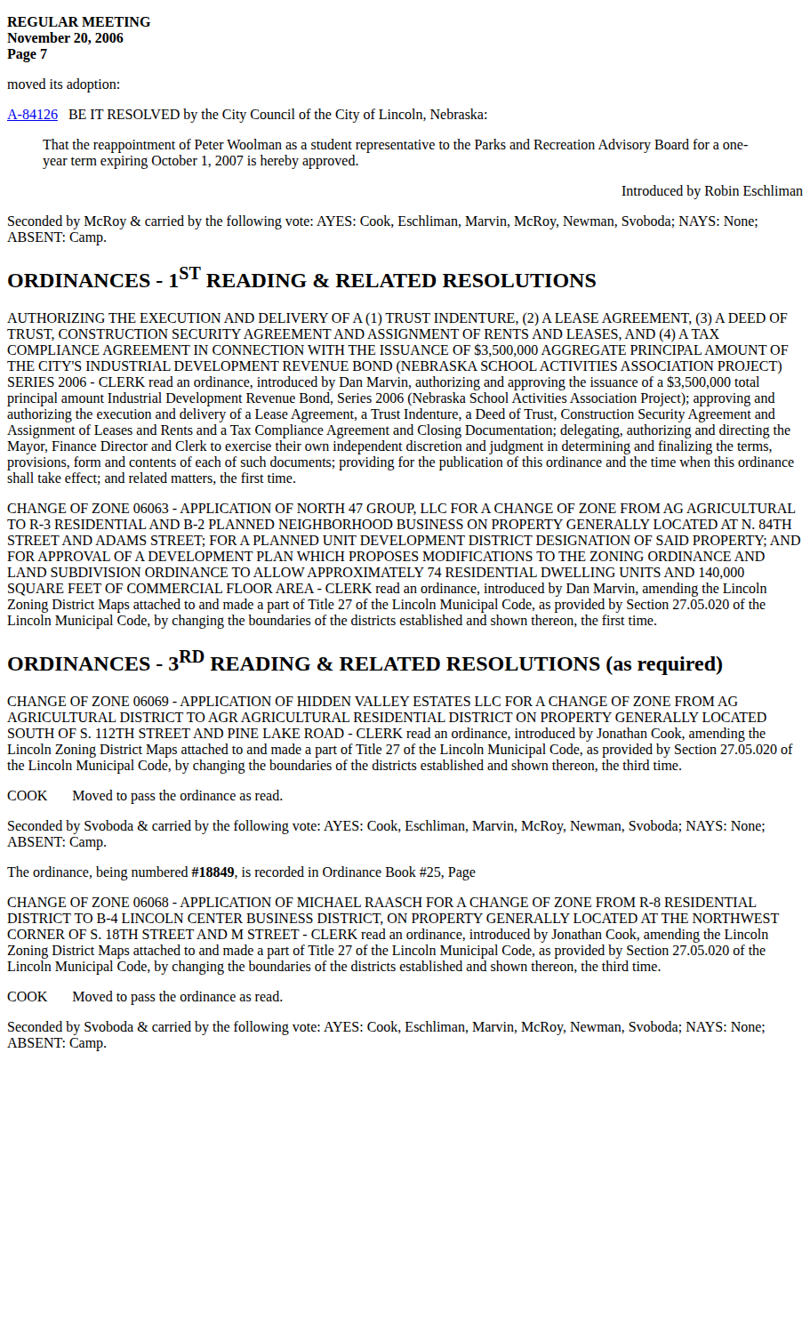REGULAR MEETING
November 20, 2006
Page 7
moved its adoption:
A-84126 BE IT RESOLVED by the City Council of the City of Lincoln, Nebraska:
That the reappointment of Peter Woolman as a student representative to the Parks and Recreation Advisory Board for a one-year term expiring October 1, 2007 is hereby approved.
Introduced by Robin Eschliman
Seconded by McRoy & carried by the following vote: AYES: Cook, Eschliman, Marvin, McRoy, Newman, Svoboda; NAYS: None; ABSENT: Camp.
ORDINANCES - 1ST READING & RELATED RESOLUTIONS
AUTHORIZING THE EXECUTION AND DELIVERY OF A (1) TRUST INDENTURE, (2) A LEASE AGREEMENT, (3) A DEED OF TRUST, CONSTRUCTION SECURITY AGREEMENT AND ASSIGNMENT OF RENTS AND LEASES, AND (4) A TAX COMPLIANCE AGREEMENT IN CONNECTION WITH THE ISSUANCE OF $3,500,000 AGGREGATE PRINCIPAL AMOUNT OF THE CITY'S INDUSTRIAL DEVELOPMENT REVENUE BOND (NEBRASKA SCHOOL ACTIVITIES ASSOCIATION PROJECT) SERIES 2006 - CLERK read an ordinance, introduced by Dan Marvin, authorizing and approving the issuance of a $3,500,000 total principal amount Industrial Development Revenue Bond, Series 2006 (Nebraska School Activities Association Project); approving and authorizing the execution and delivery of a Lease Agreement, a Trust Indenture, a Deed of Trust, Construction Security Agreement and Assignment of Leases and Rents and a Tax Compliance Agreement and Closing Documentation; delegating, authorizing and directing the Mayor, Finance Director and Clerk to exercise their own independent discretion and judgment in determining and finalizing the terms, provisions, form and contents of each of such documents; providing for the publication of this ordinance and the time when this ordinance shall take effect; and related matters, the first time.
CHANGE OF ZONE 06063 - APPLICATION OF NORTH 47 GROUP, LLC FOR A CHANGE OF ZONE FROM AG AGRICULTURAL TO R-3 RESIDENTIAL AND B-2 PLANNED NEIGHBORHOOD BUSINESS ON PROPERTY GENERALLY LOCATED AT N. 84TH STREET AND ADAMS STREET; FOR A PLANNED UNIT DEVELOPMENT DISTRICT DESIGNATION OF SAID PROPERTY; AND FOR APPROVAL OF A DEVELOPMENT PLAN WHICH PROPOSES MODIFICATIONS TO THE ZONING ORDINANCE AND LAND SUBDIVISION ORDINANCE TO ALLOW APPROXIMATELY 74 RESIDENTIAL DWELLING UNITS AND 140,000 SQUARE FEET OF COMMERCIAL FLOOR AREA - CLERK read an ordinance, introduced by Dan Marvin, amending the Lincoln Zoning District Maps attached to and made a part of Title 27 of the Lincoln Municipal Code, as provided by Section 27.05.020 of the Lincoln Municipal Code, by changing the boundaries of the districts established and shown thereon, the first time.
ORDINANCES - 3RD READING & RELATED RESOLUTIONS (as required)
CHANGE OF ZONE 06069 - APPLICATION OF HIDDEN VALLEY ESTATES LLC FOR A CHANGE OF ZONE FROM AG AGRICULTURAL DISTRICT TO AGR AGRICULTURAL RESIDENTIAL DISTRICT ON PROPERTY GENERALLY LOCATED SOUTH OF S. 112TH STREET AND PINE LAKE ROAD - CLERK read an ordinance, introduced by Jonathan Cook, amending the Lincoln Zoning District Maps attached to and made a part of Title 27 of the Lincoln Municipal Code, as provided by Section 27.05.020 of the Lincoln Municipal Code, by changing the boundaries of the districts established and shown thereon, the third time.
COOK Moved to pass the ordinance as read.
Seconded by Svoboda & carried by the following vote: AYES: Cook, Eschliman, Marvin, McRoy, Newman, Svoboda; NAYS: None; ABSENT: Camp.
The ordinance, being numbered #18849, is recorded in Ordinance Book #25, Page
CHANGE OF ZONE 06068 - APPLICATION OF MICHAEL RAASCH FOR A CHANGE OF ZONE FROM R-8 RESIDENTIAL DISTRICT TO B-4 LINCOLN CENTER BUSINESS DISTRICT, ON PROPERTY GENERALLY LOCATED AT THE NORTHWEST CORNER OF S. 18TH STREET AND M STREET - CLERK read an ordinance, introduced by Jonathan Cook, amending the Lincoln Zoning District Maps attached to and made a part of Title 27 of the Lincoln Municipal Code, as provided by Section 27.05.020 of the Lincoln Municipal Code, by changing the boundaries of the districts established and shown thereon, the third time.
COOK Moved to pass the ordinance as read.
Seconded by Svoboda & carried by the following vote: AYES: Cook, Eschliman, Marvin, McRoy, Newman, Svoboda; NAYS: None; ABSENT: Camp.